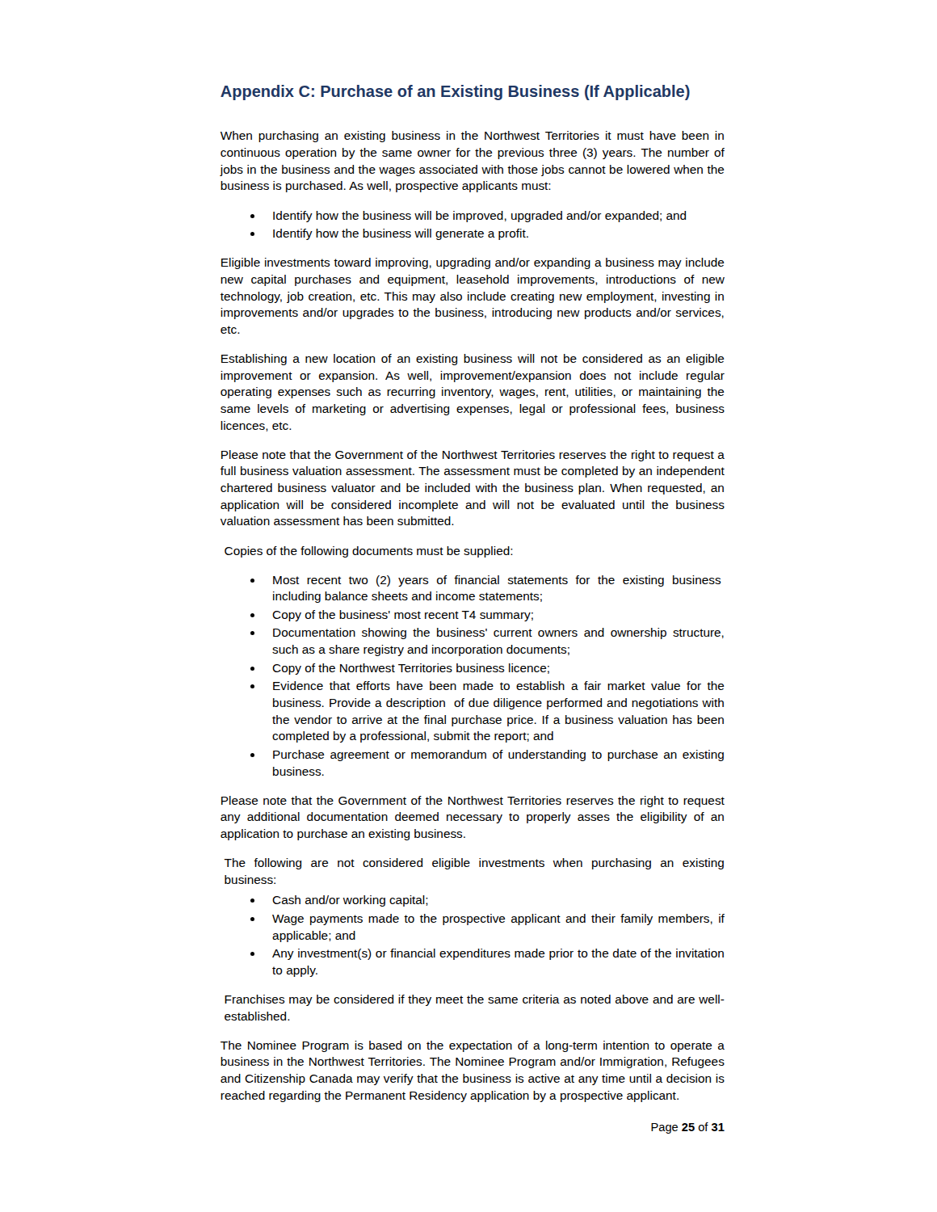Appendix C: Purchase of an Existing Business (If Applicable)
When purchasing an existing business in the Northwest Territories it must have been in continuous operation by the same owner for the previous three (3) years. The number of jobs in the business and the wages associated with those jobs cannot be lowered when the business is purchased. As well, prospective applicants must:
Identify how the business will be improved, upgraded and/or expanded; and
Identify how the business will generate a profit.
Eligible investments toward improving, upgrading and/or expanding a business may include new capital purchases and equipment, leasehold improvements, introductions of new technology, job creation, etc. This may also include creating new employment, investing in improvements and/or upgrades to the business, introducing new products and/or services, etc.
Establishing a new location of an existing business will not be considered as an eligible improvement or expansion. As well, improvement/expansion does not include regular operating expenses such as recurring inventory, wages, rent, utilities, or maintaining the same levels of marketing or advertising expenses, legal or professional fees, business licences, etc.
Please note that the Government of the Northwest Territories reserves the right to request a full business valuation assessment. The assessment must be completed by an independent chartered business valuator and be included with the business plan. When requested, an application will be considered incomplete and will not be evaluated until the business valuation assessment has been submitted.
Copies of the following documents must be supplied:
Most recent two (2) years of financial statements for the existing business including balance sheets and income statements;
Copy of the business' most recent T4 summary;
Documentation showing the business' current owners and ownership structure, such as a share registry and incorporation documents;
Copy of the Northwest Territories business licence;
Evidence that efforts have been made to establish a fair market value for the business. Provide a description of due diligence performed and negotiations with the vendor to arrive at the final purchase price. If a business valuation has been completed by a professional, submit the report; and
Purchase agreement or memorandum of understanding to purchase an existing business.
Please note that the Government of the Northwest Territories reserves the right to request any additional documentation deemed necessary to properly asses the eligibility of an application to purchase an existing business.
The following are not considered eligible investments when purchasing an existing business:
Cash and/or working capital;
Wage payments made to the prospective applicant and their family members, if applicable; and
Any investment(s) or financial expenditures made prior to the date of the invitation to apply.
Franchises may be considered if they meet the same criteria as noted above and are well-established.
The Nominee Program is based on the expectation of a long-term intention to operate a business in the Northwest Territories. The Nominee Program and/or Immigration, Refugees and Citizenship Canada may verify that the business is active at any time until a decision is reached regarding the Permanent Residency application by a prospective applicant.
Page 25 of 31